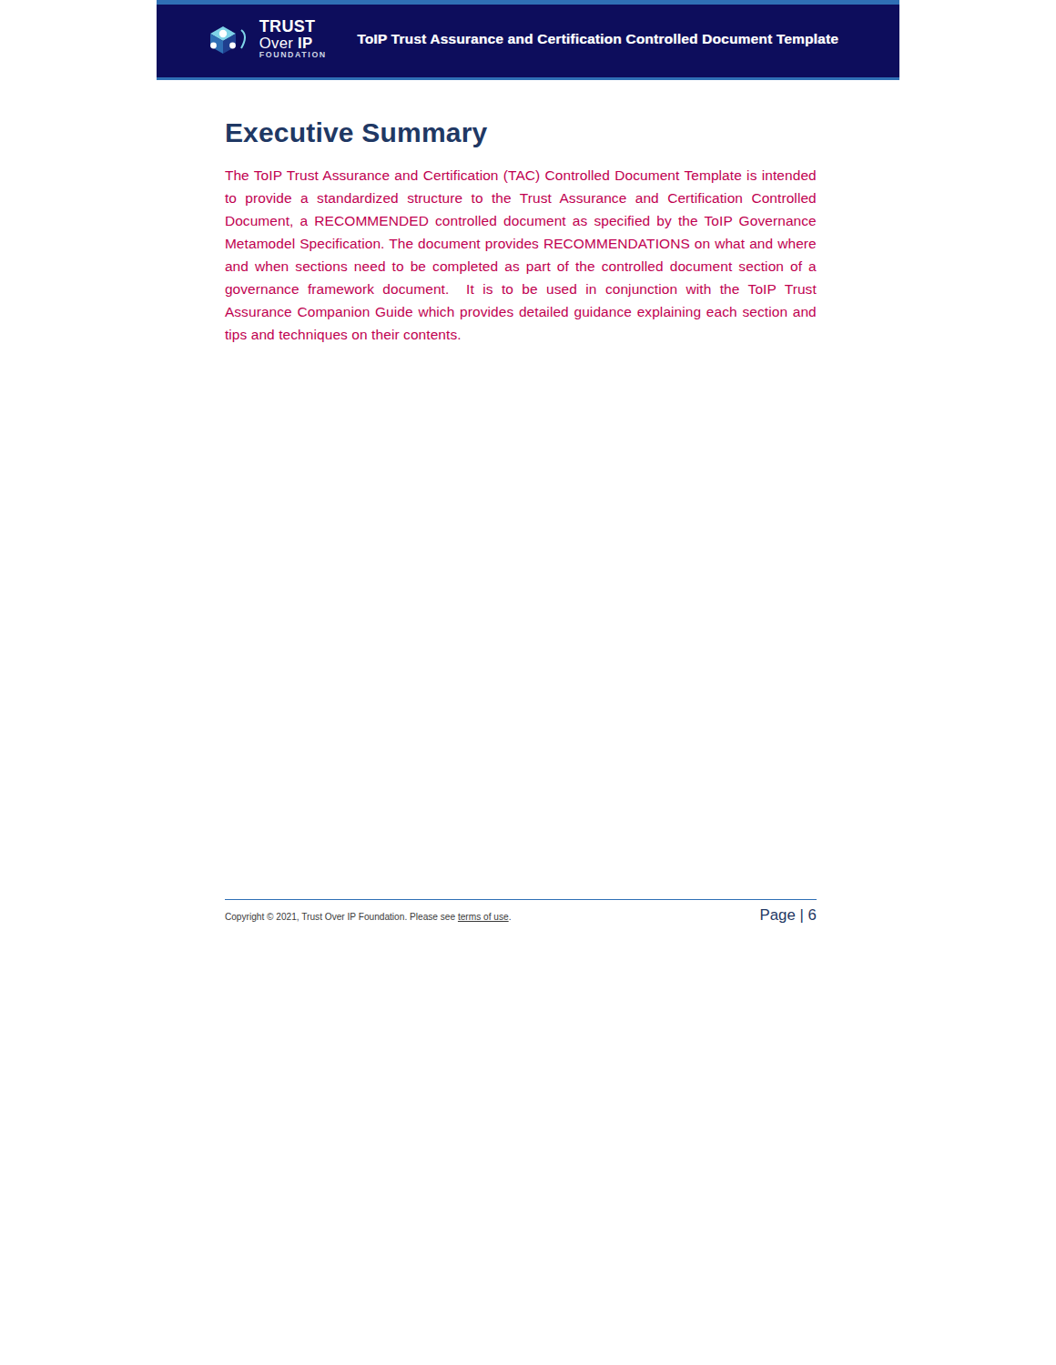TRUST
Over IP
FOUNDATION
ToIP Trust Assurance and Certification Controlled Document Template
Executive Summary
The ToIP Trust Assurance and Certification (TAC) Controlled Document Template is intended to provide a standardized structure to the Trust Assurance and Certification Controlled Document, a RECOMMENDED controlled document as specified by the ToIP Governance Metamodel Specification. The document provides RECOMMENDATIONS on what and where and when sections need to be completed as part of the controlled document section of a governance framework document. It is to be used in conjunction with the ToIP Trust Assurance Companion Guide which provides detailed guidance explaining each section and tips and techniques on their contents.
Copyright © 2021, Trust Over IP Foundation. Please see terms of use.
Page | 6